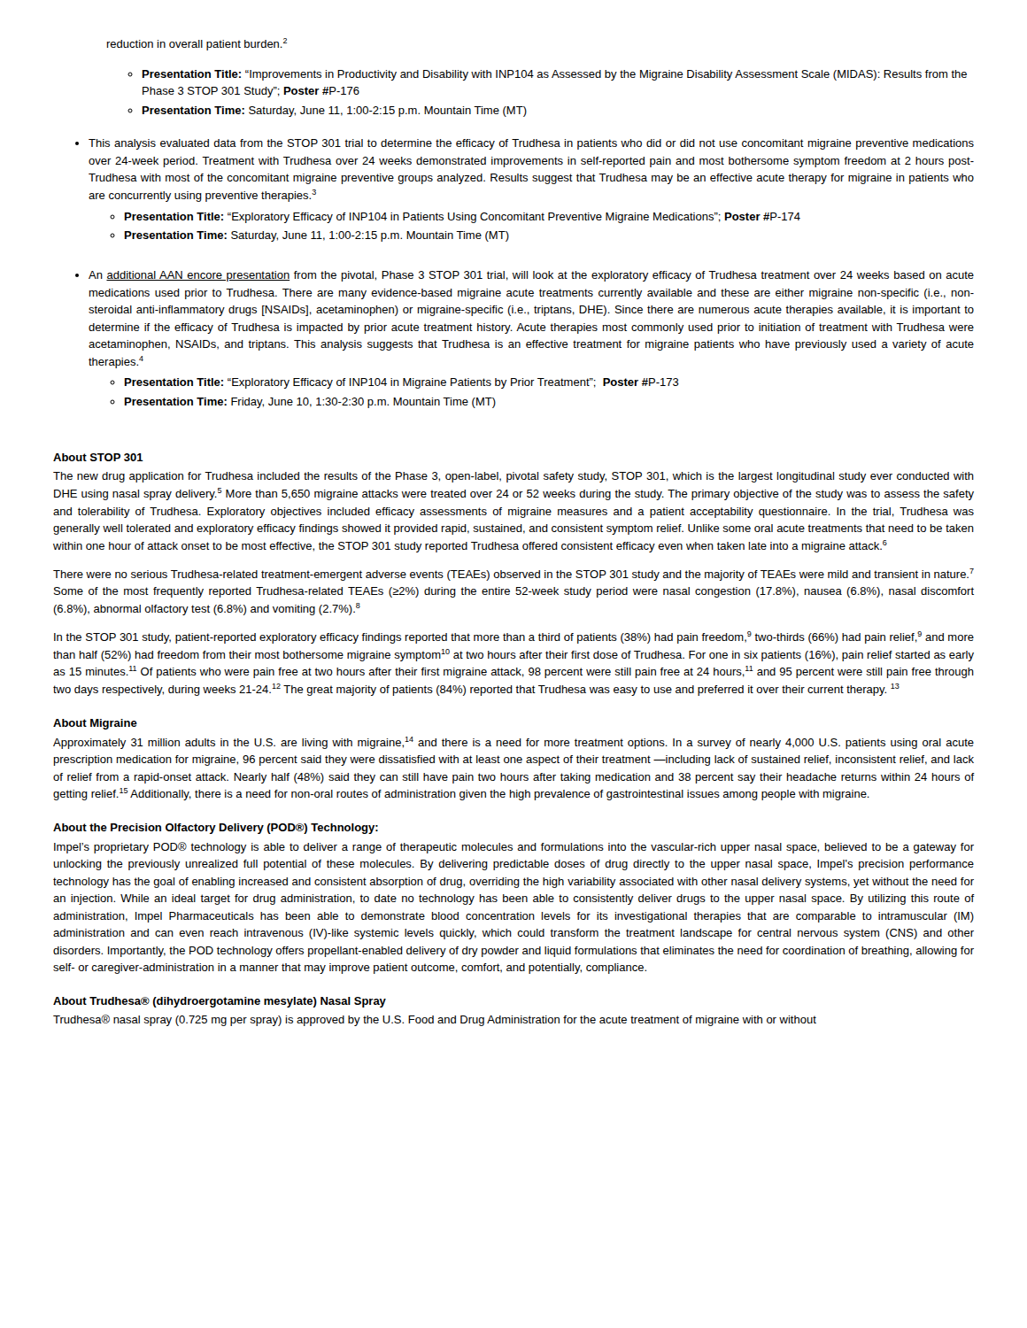reduction in overall patient burden.2
Presentation Title: “Improvements in Productivity and Disability with INP104 as Assessed by the Migraine Disability Assessment Scale (MIDAS): Results from the Phase 3 STOP 301 Study”; Poster #P-176
Presentation Time: Saturday, June 11, 1:00-2:15 p.m. Mountain Time (MT)
This analysis evaluated data from the STOP 301 trial to determine the efficacy of Trudhesa in patients who did or did not use concomitant migraine preventive medications over 24-week period. Treatment with Trudhesa over 24 weeks demonstrated improvements in self-reported pain and most bothersome symptom freedom at 2 hours post-Trudhesa with most of the concomitant migraine preventive groups analyzed. Results suggest that Trudhesa may be an effective acute therapy for migraine in patients who are concurrently using preventive therapies.3
Presentation Title: “Exploratory Efficacy of INP104 in Patients Using Concomitant Preventive Migraine Medications”; Poster #P-174
Presentation Time: Saturday, June 11, 1:00-2:15 p.m. Mountain Time (MT)
An additional AAN encore presentation from the pivotal, Phase 3 STOP 301 trial, will look at the exploratory efficacy of Trudhesa treatment over 24 weeks based on acute medications used prior to Trudhesa. There are many evidence-based migraine acute treatments currently available and these are either migraine non-specific (i.e., non-steroidal anti-inflammatory drugs [NSAIDs], acetaminophen) or migraine-specific (i.e., triptans, DHE). Since there are numerous acute therapies available, it is important to determine if the efficacy of Trudhesa is impacted by prior acute treatment history. Acute therapies most commonly used prior to initiation of treatment with Trudhesa were acetaminophen, NSAIDs, and triptans. This analysis suggests that Trudhesa is an effective treatment for migraine patients who have previously used a variety of acute therapies.4
Presentation Title: “Exploratory Efficacy of INP104 in Migraine Patients by Prior Treatment”; Poster #P-173
Presentation Time: Friday, June 10, 1:30-2:30 p.m. Mountain Time (MT)
About STOP 301
The new drug application for Trudhesa included the results of the Phase 3, open-label, pivotal safety study, STOP 301, which is the largest longitudinal study ever conducted with DHE using nasal spray delivery.5 More than 5,650 migraine attacks were treated over 24 or 52 weeks during the study. The primary objective of the study was to assess the safety and tolerability of Trudhesa. Exploratory objectives included efficacy assessments of migraine measures and a patient acceptability questionnaire. In the trial, Trudhesa was generally well tolerated and exploratory efficacy findings showed it provided rapid, sustained, and consistent symptom relief. Unlike some oral acute treatments that need to be taken within one hour of attack onset to be most effective, the STOP 301 study reported Trudhesa offered consistent efficacy even when taken late into a migraine attack.6
There were no serious Trudhesa-related treatment-emergent adverse events (TEAEs) observed in the STOP 301 study and the majority of TEAEs were mild and transient in nature.7 Some of the most frequently reported Trudhesa-related TEAEs (≥2%) during the entire 52-week study period were nasal congestion (17.8%), nausea (6.8%), nasal discomfort (6.8%), abnormal olfactory test (6.8%) and vomiting (2.7%).8
In the STOP 301 study, patient-reported exploratory efficacy findings reported that more than a third of patients (38%) had pain freedom,9 two-thirds (66%) had pain relief,9 and more than half (52%) had freedom from their most bothersome migraine symptom10 at two hours after their first dose of Trudhesa. For one in six patients (16%), pain relief started as early as 15 minutes.11 Of patients who were pain free at two hours after their first migraine attack, 98 percent were still pain free at 24 hours,11 and 95 percent were still pain free through two days respectively, during weeks 21-24.12 The great majority of patients (84%) reported that Trudhesa was easy to use and preferred it over their current therapy. 13
About Migraine
Approximately 31 million adults in the U.S. are living with migraine,14 and there is a need for more treatment options. In a survey of nearly 4,000 U.S. patients using oral acute prescription medication for migraine, 96 percent said they were dissatisfied with at least one aspect of their treatment —including lack of sustained relief, inconsistent relief, and lack of relief from a rapid-onset attack. Nearly half (48%) said they can still have pain two hours after taking medication and 38 percent say their headache returns within 24 hours of getting relief.15 Additionally, there is a need for non-oral routes of administration given the high prevalence of gastrointestinal issues among people with migraine.
About the Precision Olfactory Delivery (POD®) Technology:
Impel’s proprietary POD® technology is able to deliver a range of therapeutic molecules and formulations into the vascular-rich upper nasal space, believed to be a gateway for unlocking the previously unrealized full potential of these molecules. By delivering predictable doses of drug directly to the upper nasal space, Impel's precision performance technology has the goal of enabling increased and consistent absorption of drug, overriding the high variability associated with other nasal delivery systems, yet without the need for an injection. While an ideal target for drug administration, to date no technology has been able to consistently deliver drugs to the upper nasal space. By utilizing this route of administration, Impel Pharmaceuticals has been able to demonstrate blood concentration levels for its investigational therapies that are comparable to intramuscular (IM) administration and can even reach intravenous (IV)-like systemic levels quickly, which could transform the treatment landscape for central nervous system (CNS) and other disorders. Importantly, the POD technology offers propellant-enabled delivery of dry powder and liquid formulations that eliminates the need for coordination of breathing, allowing for self- or caregiver-administration in a manner that may improve patient outcome, comfort, and potentially, compliance.
About Trudhesa® (dihydroergotamine mesylate) Nasal Spray
Trudhesa® nasal spray (0.725 mg per spray) is approved by the U.S. Food and Drug Administration for the acute treatment of migraine with or without